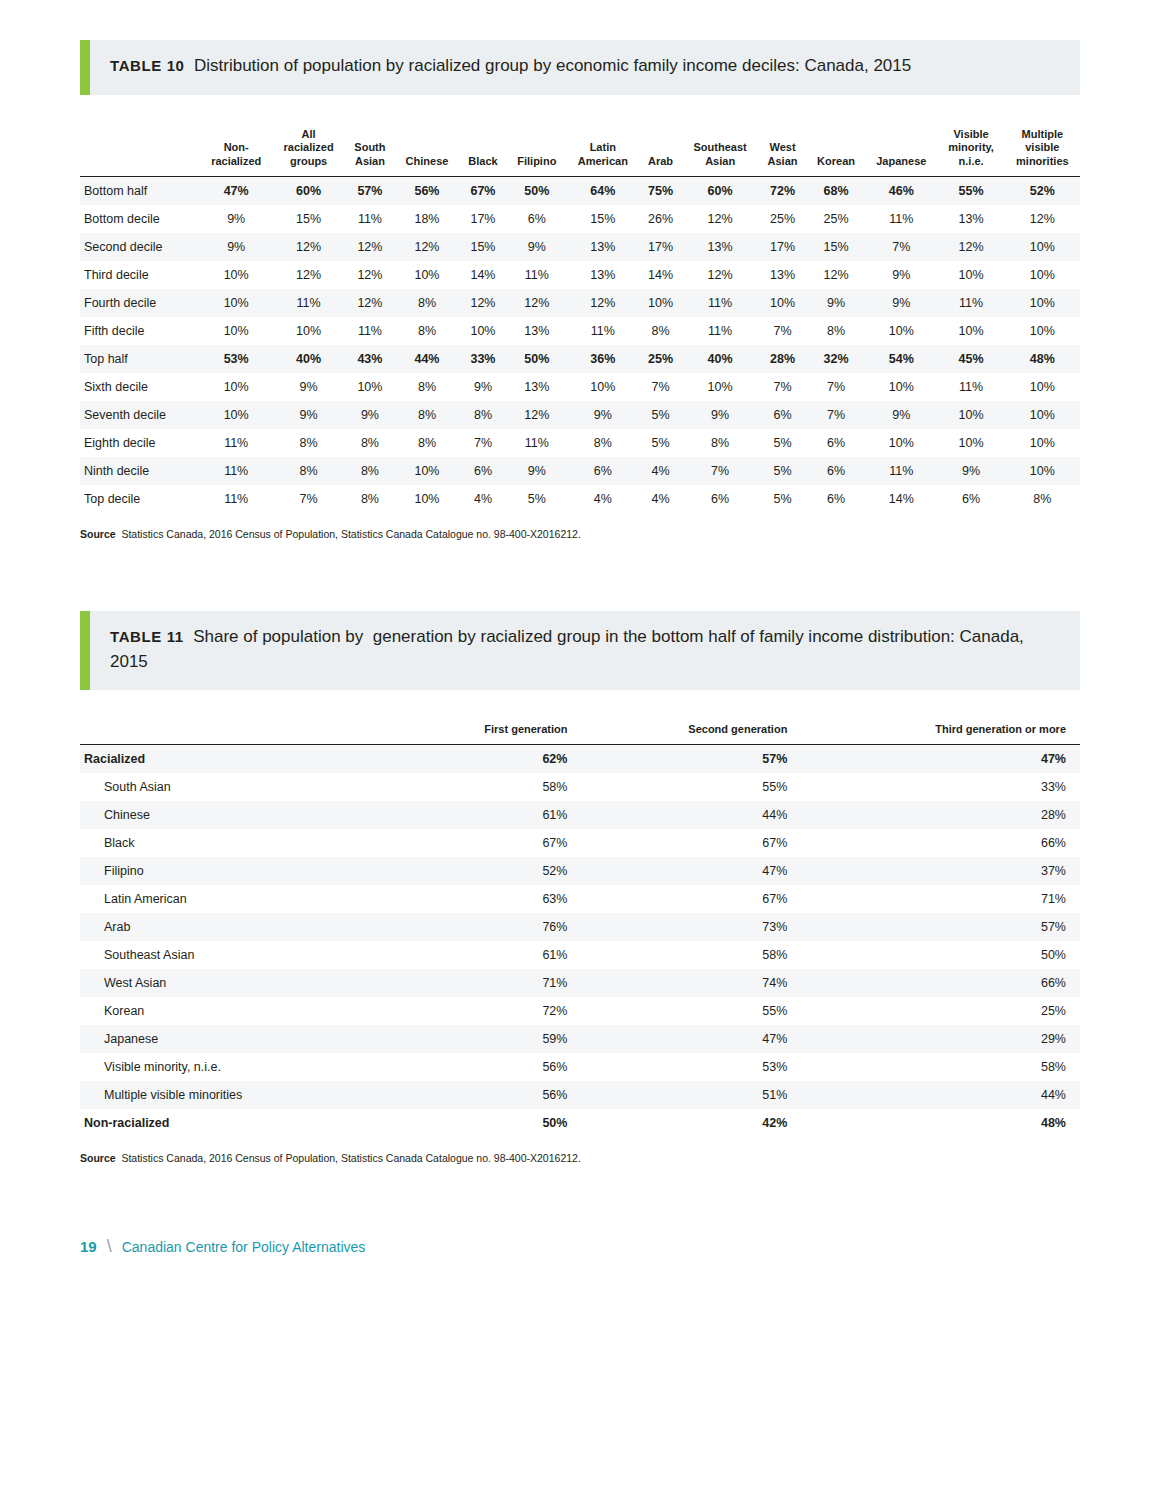Table 10 Distribution of population by racialized group by economic family income deciles: Canada, 2015
| | Non- racialized | All racialized groups | South Asian | Chinese | Black | Filipino | Latin American | Arab | Southeast Asian | West Asian | Korean | Japanese | Visible minority, n.i.e. | Multiple visible minorities |
| --- | --- | --- | --- | --- | --- | --- | --- | --- | --- | --- | --- | --- | --- | --- |
| Bottom half | 47% | 60% | 57% | 56% | 67% | 50% | 64% | 75% | 60% | 72% | 68% | 46% | 55% | 52% |
| Bottom decile | 9% | 15% | 11% | 18% | 17% | 6% | 15% | 26% | 12% | 25% | 25% | 11% | 13% | 12% |
| Second decile | 9% | 12% | 12% | 12% | 15% | 9% | 13% | 17% | 13% | 17% | 15% | 7% | 12% | 10% |
| Third decile | 10% | 12% | 12% | 10% | 14% | 11% | 13% | 14% | 12% | 13% | 12% | 9% | 10% | 10% |
| Fourth decile | 10% | 11% | 12% | 8% | 12% | 12% | 12% | 10% | 11% | 10% | 9% | 9% | 11% | 10% |
| Fifth decile | 10% | 10% | 11% | 8% | 10% | 13% | 11% | 8% | 11% | 7% | 8% | 10% | 10% | 10% |
| Top half | 53% | 40% | 43% | 44% | 33% | 50% | 36% | 25% | 40% | 28% | 32% | 54% | 45% | 48% |
| Sixth decile | 10% | 9% | 10% | 8% | 9% | 13% | 10% | 7% | 10% | 7% | 7% | 10% | 11% | 10% |
| Seventh decile | 10% | 9% | 9% | 8% | 8% | 12% | 9% | 5% | 9% | 6% | 7% | 9% | 10% | 10% |
| Eighth decile | 11% | 8% | 8% | 8% | 7% | 11% | 8% | 5% | 8% | 5% | 6% | 10% | 10% | 10% |
| Ninth decile | 11% | 8% | 8% | 10% | 6% | 9% | 6% | 4% | 7% | 5% | 6% | 11% | 9% | 10% |
| Top decile | 11% | 7% | 8% | 10% | 4% | 5% | 4% | 4% | 6% | 5% | 6% | 14% | 6% | 8% |
Source Statistics Canada, 2016 Census of Population, Statistics Canada Catalogue no. 98-400-X2016212.
Table 11 Share of population by generation by racialized group in the bottom half of family income distribution: Canada, 2015
| | First generation | Second generation | Third generation or more |
| --- | --- | --- | --- |
| Racialized | 62% | 57% | 47% |
| South Asian | 58% | 55% | 33% |
| Chinese | 61% | 44% | 28% |
| Black | 67% | 67% | 66% |
| Filipino | 52% | 47% | 37% |
| Latin American | 63% | 67% | 71% |
| Arab | 76% | 73% | 57% |
| Southeast Asian | 61% | 58% | 50% |
| West Asian | 71% | 74% | 66% |
| Korean | 72% | 55% | 25% |
| Japanese | 59% | 47% | 29% |
| Visible minority, n.i.e. | 56% | 53% | 58% |
| Multiple visible minorities | 56% | 51% | 44% |
| Non-racialized | 50% | 42% | 48% |
Source Statistics Canada, 2016 Census of Population, Statistics Canada Catalogue no. 98-400-X2016212.
19 \ Canadian Centre for Policy Alternatives